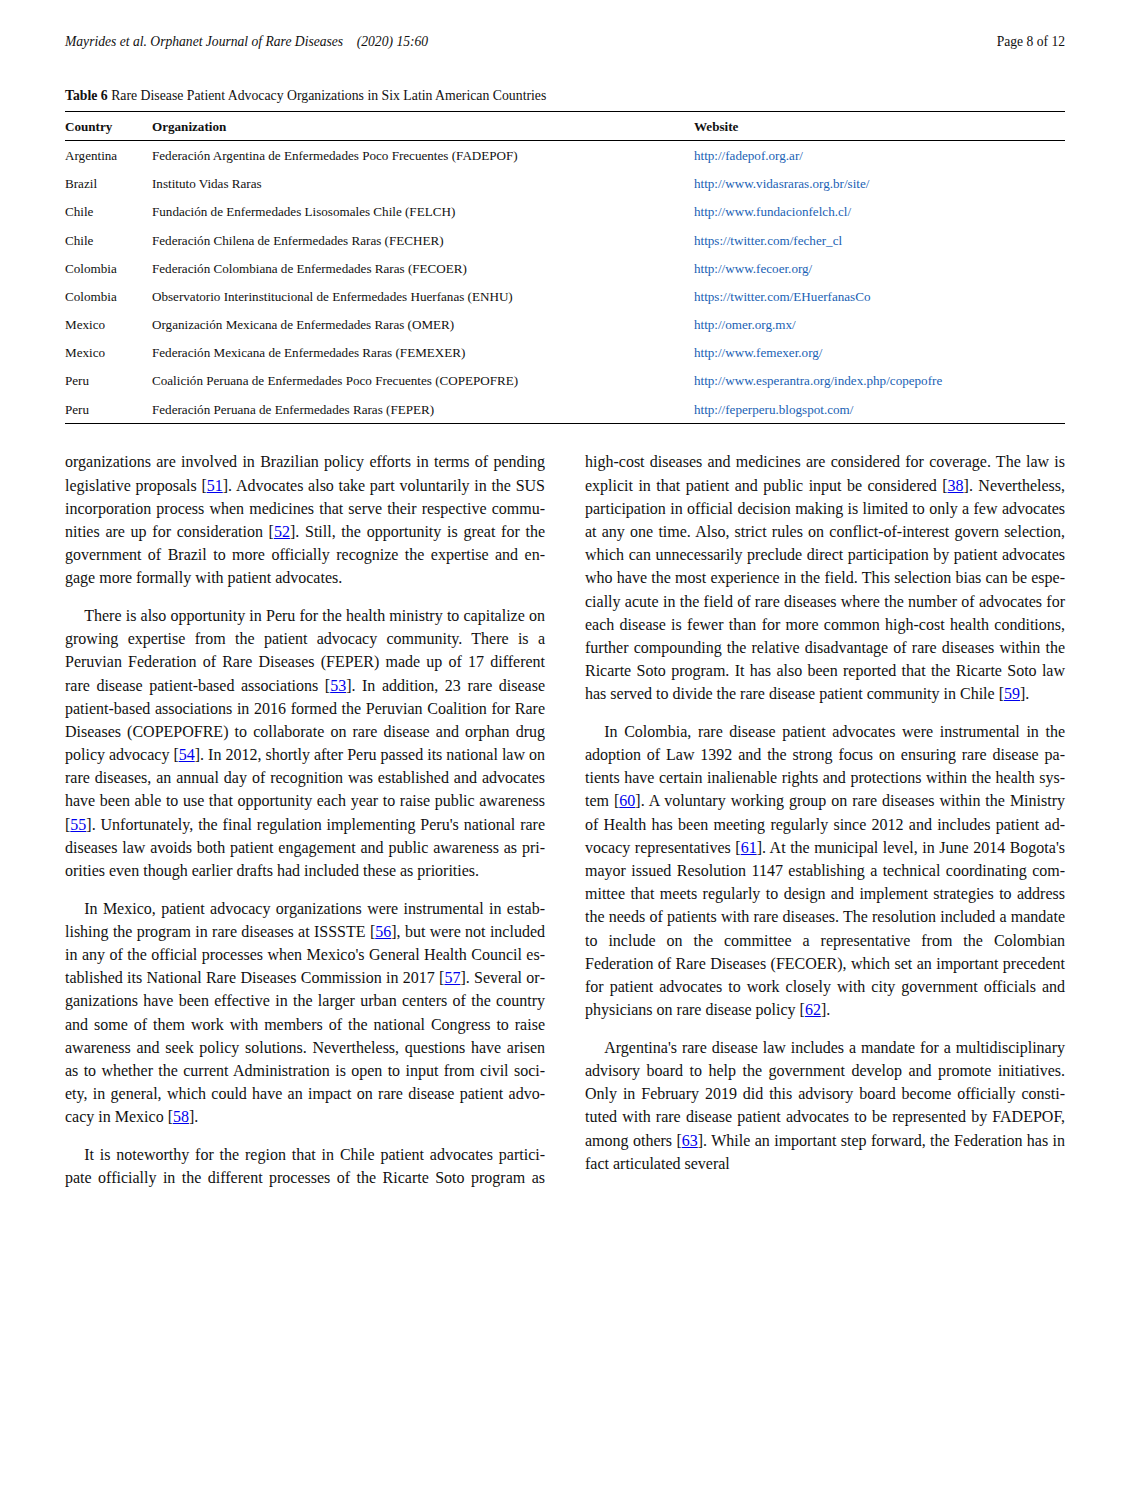Mayrides et al. Orphanet Journal of Rare Diseases (2020) 15:60
Page 8 of 12
Table 6 Rare Disease Patient Advocacy Organizations in Six Latin American Countries
| Country | Organization | Website |
| --- | --- | --- |
| Argentina | Federación Argentina de Enfermedades Poco Frecuentes (FADEPOF) | http://fadepof.org.ar/ |
| Brazil | Instituto Vidas Raras | http://www.vidasraras.org.br/site/ |
| Chile | Fundación de Enfermedades Lisosomales Chile (FELCH) | http://www.fundacionfelch.cl/ |
| Chile | Federación Chilena de Enfermedades Raras (FECHER) | https://twitter.com/fecher_cl |
| Colombia | Federación Colombiana de Enfermedades Raras (FECOER) | http://www.fecoer.org/ |
| Colombia | Observatorio Interinstitucional de Enfermedades Huerfanas (ENHU) | https://twitter.com/EHuerfanasCo |
| Mexico | Organización Mexicana de Enfermedades Raras (OMER) | http://omer.org.mx/ |
| Mexico | Federación Mexicana de Enfermedades Raras (FEMEXER) | http://www.femexer.org/ |
| Peru | Coalición Peruana de Enfermedades Poco Frecuentes (COPEPOFRE) | http://www.esperantra.org/index.php/copepofre |
| Peru | Federación Peruana de Enfermedades Raras (FEPER) | http://feperperu.blogspot.com/ |
organizations are involved in Brazilian policy efforts in terms of pending legislative proposals [51]. Advocates also take part voluntarily in the SUS incorporation process when medicines that serve their respective communities are up for consideration [52]. Still, the opportunity is great for the government of Brazil to more officially recognize the expertise and engage more formally with patient advocates.
There is also opportunity in Peru for the health ministry to capitalize on growing expertise from the patient advocacy community. There is a Peruvian Federation of Rare Diseases (FEPER) made up of 17 different rare disease patient-based associations [53]. In addition, 23 rare disease patient-based associations in 2016 formed the Peruvian Coalition for Rare Diseases (COPEPOFRE) to collaborate on rare disease and orphan drug policy advocacy [54]. In 2012, shortly after Peru passed its national law on rare diseases, an annual day of recognition was established and advocates have been able to use that opportunity each year to raise public awareness [55]. Unfortunately, the final regulation implementing Peru's national rare diseases law avoids both patient engagement and public awareness as priorities even though earlier drafts had included these as priorities.
In Mexico, patient advocacy organizations were instrumental in establishing the program in rare diseases at ISSSTE [56], but were not included in any of the official processes when Mexico's General Health Council established its National Rare Diseases Commission in 2017 [57]. Several organizations have been effective in the larger urban centers of the country and some of them work with members of the national Congress to raise awareness and seek policy solutions. Nevertheless, questions have arisen as to whether the current Administration is open to input from civil society, in general, which could have an impact on rare disease patient advocacy in Mexico [58].
It is noteworthy for the region that in Chile patient advocates participate officially in the different processes of the Ricarte Soto program as high-cost diseases and medicines are considered for coverage. The law is explicit in that patient and public input be considered [38]. Nevertheless, participation in official decision making is limited to only a few advocates at any one time. Also, strict rules on conflict-of-interest govern selection, which can unnecessarily preclude direct participation by patient advocates who have the most experience in the field. This selection bias can be especially acute in the field of rare diseases where the number of advocates for each disease is fewer than for more common high-cost health conditions, further compounding the relative disadvantage of rare diseases within the Ricarte Soto program. It has also been reported that the Ricarte Soto law has served to divide the rare disease patient community in Chile [59].
In Colombia, rare disease patient advocates were instrumental in the adoption of Law 1392 and the strong focus on ensuring rare disease patients have certain inalienable rights and protections within the health system [60]. A voluntary working group on rare diseases within the Ministry of Health has been meeting regularly since 2012 and includes patient advocacy representatives [61]. At the municipal level, in June 2014 Bogota's mayor issued Resolution 1147 establishing a technical coordinating committee that meets regularly to design and implement strategies to address the needs of patients with rare diseases. The resolution included a mandate to include on the committee a representative from the Colombian Federation of Rare Diseases (FECOER), which set an important precedent for patient advocates to work closely with city government officials and physicians on rare disease policy [62].
Argentina's rare disease law includes a mandate for a multidisciplinary advisory board to help the government develop and promote initiatives. Only in February 2019 did this advisory board become officially constituted with rare disease patient advocates to be represented by FADEPOF, among others [63]. While an important step forward, the Federation has in fact articulated several